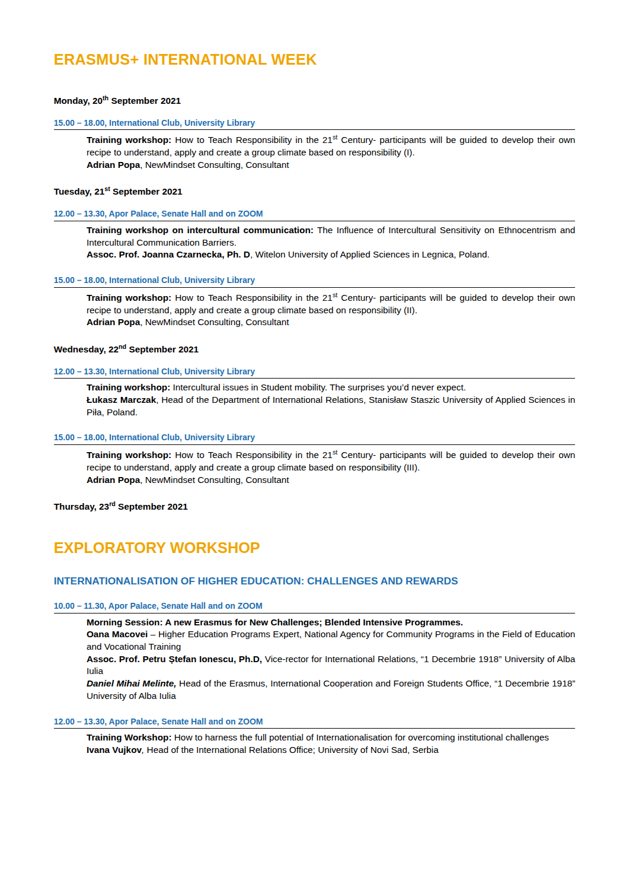ERASMUS+ INTERNATIONAL WEEK
Monday, 20th September 2021
15.00 – 18.00, International Club, University Library
Training workshop: How to Teach Responsibility in the 21st Century- participants will be guided to develop their own recipe to understand, apply and create a group climate based on responsibility (I).
Adrian Popa, NewMindset Consulting, Consultant
Tuesday, 21st September 2021
12.00 – 13.30, Apor Palace, Senate Hall and on ZOOM
Training workshop on intercultural communication: The Influence of Intercultural Sensitivity on Ethnocentrism and Intercultural Communication Barriers.
Assoc. Prof. Joanna Czarnecka, Ph. D, Witelon University of Applied Sciences in Legnica, Poland.
15.00 – 18.00, International Club, University Library
Training workshop: How to Teach Responsibility in the 21st Century- participants will be guided to develop their own recipe to understand, apply and create a group climate based on responsibility (II).
Adrian Popa, NewMindset Consulting, Consultant
Wednesday, 22nd September 2021
12.00 – 13.30, International Club, University Library
Training workshop: Intercultural issues in Student mobility. The surprises you’d never expect.
Łukasz Marczak, Head of the Department of International Relations, Stanisław Staszic University of Applied Sciences in Piła, Poland.
15.00 – 18.00, International Club, University Library
Training workshop: How to Teach Responsibility in the 21st Century- participants will be guided to develop their own recipe to understand, apply and create a group climate based on responsibility (III).
Adrian Popa, NewMindset Consulting, Consultant
Thursday, 23rd September 2021
EXPLORATORY WORKSHOP
INTERNATIONALISATION OF HIGHER EDUCATION: CHALLENGES AND REWARDS
10.00 – 11.30, Apor Palace, Senate Hall and on ZOOM
Morning Session: A new Erasmus for New Challenges; Blended Intensive Programmes.
Oana Macovei – Higher Education Programs Expert, National Agency for Community Programs in the Field of Education and Vocational Training
Assoc. Prof. Petru Ștefan Ionescu, Ph.D, Vice-rector for International Relations, “1 Decembrie 1918” University of Alba Iulia
Daniel Mihai Melinte, Head of the Erasmus, International Cooperation and Foreign Students Office, “1 Decembrie 1918” University of Alba Iulia
12.00 – 13.30, Apor Palace, Senate Hall and on ZOOM
Training Workshop: How to harness the full potential of Internationalisation for overcoming institutional challenges
Ivana Vujkov, Head of the International Relations Office; University of Novi Sad, Serbia